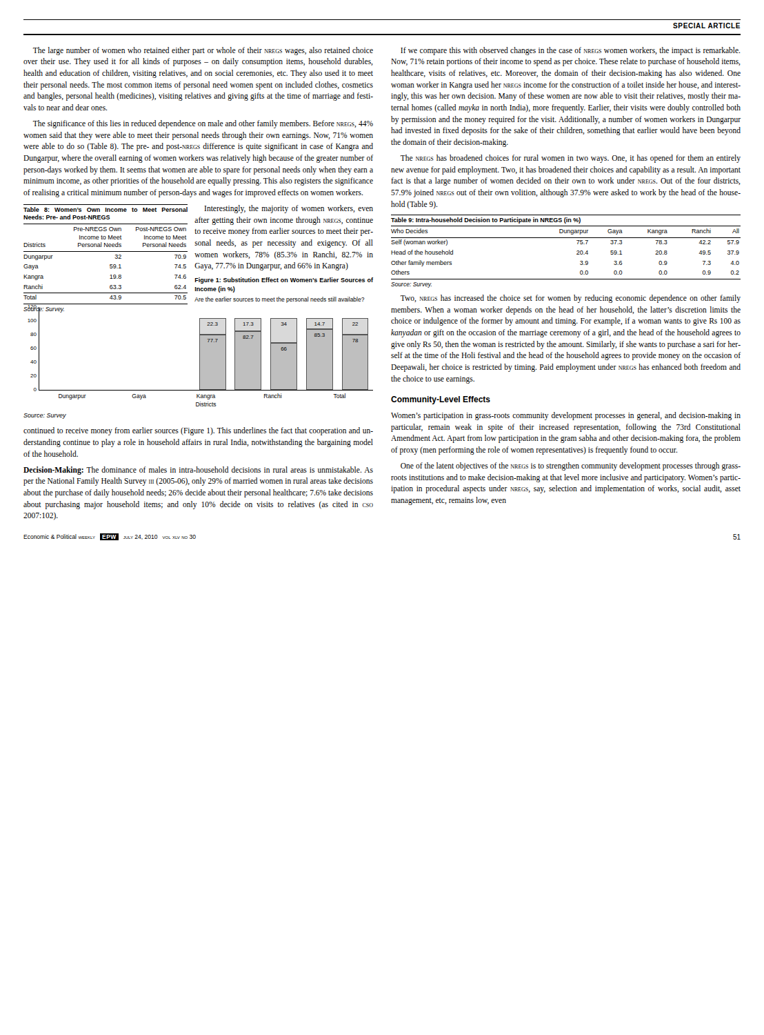SPECIAL ARTICLE
The large number of women who retained either part or whole of their nregs wages, also retained choice over their use. They used it for all kinds of purposes – on daily consumption items, household durables, health and education of children, visiting relatives, and on social ceremonies, etc. They also used it to meet their personal needs. The most common items of personal need women spent on included clothes, cosmetics and bangles, personal health (medicines), visiting relatives and giving gifts at the time of marriage and festivals to near and dear ones.
The significance of this lies in reduced dependence on male and other family members. Before nregs, 44% women said that they were able to meet their personal needs through their own earnings. Now, 71% women were able to do so (Table 8). The pre- and post-nregs difference is quite significant in case of Kangra and Dungarpur, where the overall earning of women workers was relatively high because of the greater number of person-days worked by them. It seems that women are able to spare for personal needs only when they earn a minimum income, as other priorities of the household are equally pressing. This also registers the significance of realising a critical minimum number of person-days and wages for improved effects on women workers.
Table 8: Women’s Own Income to Meet Personal Needs: Pre- and Post-NREGS
| Districts | Pre-NREGS Own Income to Meet Personal Needs | Post-NREGS Own Income to Meet Personal Needs |
| --- | --- | --- |
| Dungarpur | 32 | 70.9 |
| Gaya | 59.1 | 74.5 |
| Kangra | 19.8 | 74.6 |
| Ranchi | 63.3 | 62.4 |
| Total | 43.9 | 70.5 |
Source: Survey.
Interestingly, the majority of women workers, even after getting their own income through nregs, continue to receive money from earlier sources to meet their personal needs, as per necessity and exigency. Of all women workers, 78% (85.3% in Ranchi, 82.7% in Gaya, 77.7% in Dungarpur, and 66% in Kangra)
Figure 1: Substitution Effect on Women’s Earlier Sources of Income (in %)
Are the earlier sources to meet the personal needs still available?
120 100 80 60 40 20 0
22.3
77.7
17.3
82.7
34
66
14.7
85.3
22
78
Dungarpur
Gaya
Kangra
Ranchi
Total
Districts
Source: Survey
continued to receive money from earlier sources (Figure 1). This underlines the fact that cooperation and understanding continue to play a role in household affairs in rural India, notwithstanding the bargaining model of the household.
Decision-Making: The dominance of males in intra-household decisions in rural areas is unmistakable. As per the National Family Health Survey iii (2005-06), only 29% of married women in rural areas take decisions about the purchase of daily household needs; 26% decide about their personal healthcare; 7.6% take decisions about purchasing major household items; and only 10% decide on visits to relatives (as cited in cso 2007:102).
If we compare this with observed changes in the case of nregs women workers, the impact is remarkable. Now, 71% retain portions of their income to spend as per choice. These relate to purchase of household items, healthcare, visits of relatives, etc. Moreover, the domain of their decision-making has also widened. One woman worker in Kangra used her nregs income for the construction of a toilet inside her house, and interestingly, this was her own decision. Many of these women are now able to visit their relatives, mostly their maternal homes (called mayka in north India), more frequently. Earlier, their visits were doubly controlled both by permission and the money required for the visit. Additionally, a number of women workers in Dungarpur had invested in fixed deposits for the sake of their children, something that earlier would have been beyond the domain of their decision-making.
The nregs has broadened choices for rural women in two ways. One, it has opened for them an entirely new avenue for paid employment. Two, it has broadened their choices and capability as a result. An important fact is that a large number of women decided on their own to work under nregs. Out of the four districts, 57.9% joined nregs out of their own volition, although 37.9% were asked to work by the head of the household (Table 9).
Table 9: Intra-household Decision to Participate in NREGS (in %)
| Who Decides | Dungarpur | Gaya | Kangra | Ranchi | All |
| --- | --- | --- | --- | --- | --- |
| Self (woman worker) | 75.7 | 37.3 | 78.3 | 42.2 | 57.9 |
| Head of the household | 20.4 | 59.1 | 20.8 | 49.5 | 37.9 |
| Other family members | 3.9 | 3.6 | 0.9 | 7.3 | 4.0 |
| Others | 0.0 | 0.0 | 0.0 | 0.9 | 0.2 |
Source: Survey.
Two, nregs has increased the choice set for women by reducing economic dependence on other family members. When a woman worker depends on the head of her household, the latter’s discretion limits the choice or indulgence of the former by amount and timing. For example, if a woman wants to give Rs 100 as kanyadan or gift on the occasion of the marriage ceremony of a girl, and the head of the household agrees to give only Rs 50, then the woman is restricted by the amount. Similarly, if she wants to purchase a sari for herself at the time of the Holi festival and the head of the household agrees to provide money on the occasion of Deepawali, her choice is restricted by timing. Paid employment under nregs has enhanced both freedom and the choice to use earnings.
Community-Level Effects
Women’s participation in grass-roots community development processes in general, and decision-making in particular, remain weak in spite of their increased representation, following the 73rd Constitutional Amendment Act. Apart from low participation in the gram sabha and other decision-making fora, the problem of proxy (men performing the role of women representatives) is frequently found to occur.
One of the latent objectives of the nregs is to strengthen community development processes through grass-roots institutions and to make decision-making at that level more inclusive and participatory. Women’s participation in procedural aspects under nregs, say, selection and implementation of works, social audit, asset management, etc, remains low, even
51 Economic & Political weekly EPW july 24, 2010 vol xlv no 30